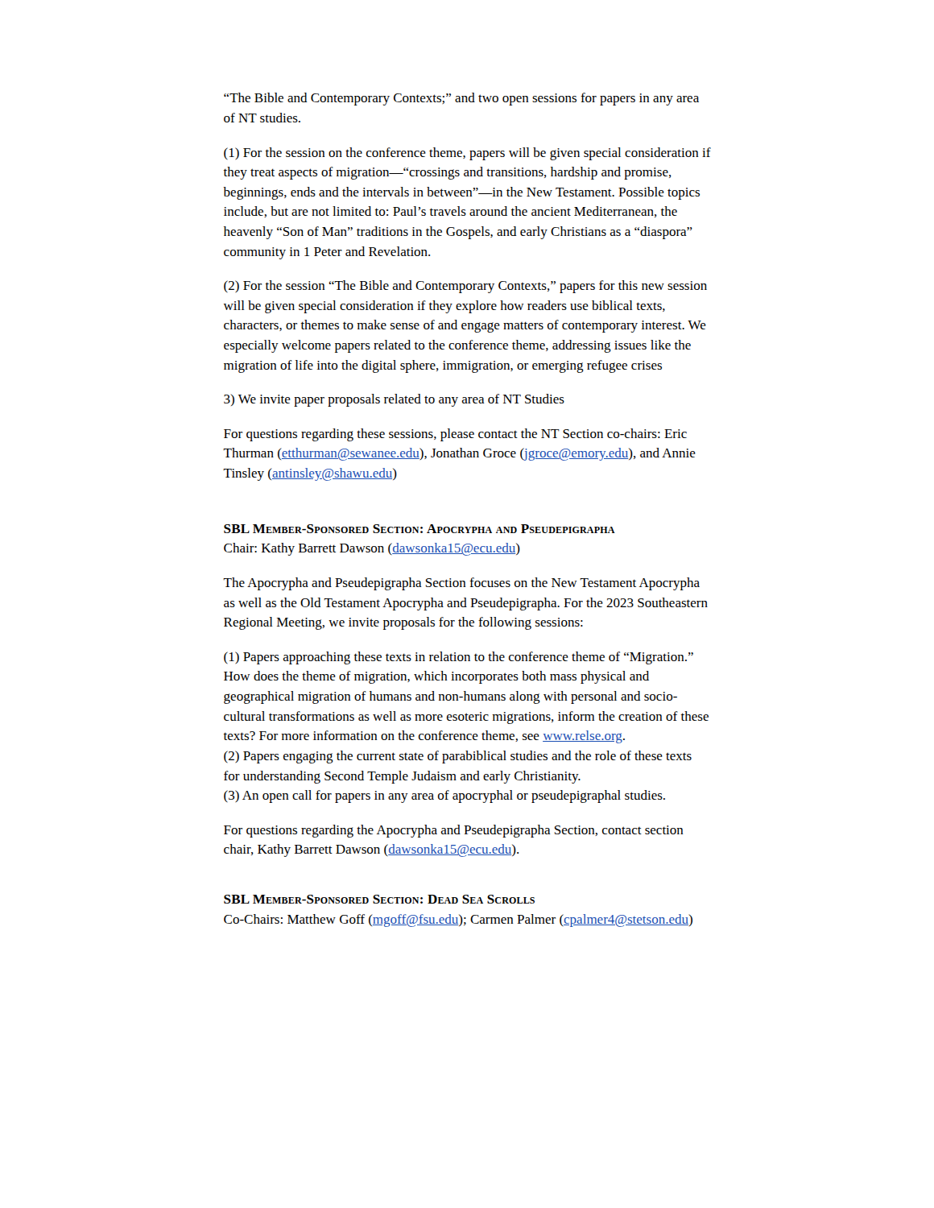“The Bible and Contemporary Contexts;” and two open sessions for papers in any area of NT studies.
(1) For the session on the conference theme, papers will be given special consideration if they treat aspects of migration—“crossings and transitions, hardship and promise, beginnings, ends and the intervals in between”—in the New Testament. Possible topics include, but are not limited to: Paul’s travels around the ancient Mediterranean, the heavenly “Son of Man” traditions in the Gospels, and early Christians as a “diaspora” community in 1 Peter and Revelation.
(2) For the session “The Bible and Contemporary Contexts,” papers for this new session will be given special consideration if they explore how readers use biblical texts, characters, or themes to make sense of and engage matters of contemporary interest. We especially welcome papers related to the conference theme, addressing issues like the migration of life into the digital sphere, immigration, or emerging refugee crises
3) We invite paper proposals related to any area of NT Studies
For questions regarding these sessions, please contact the NT Section co-chairs: Eric Thurman (etthurman@sewanee.edu), Jonathan Groce (jgroce@emory.edu), and Annie Tinsley (antinsley@shawu.edu)
SBL Member-Sponsored Section: Apocrypha and Pseudepigrapha
Chair: Kathy Barrett Dawson (dawsonka15@ecu.edu)
The Apocrypha and Pseudepigrapha Section focuses on the New Testament Apocrypha as well as the Old Testament Apocrypha and Pseudepigrapha. For the 2023 Southeastern Regional Meeting, we invite proposals for the following sessions:
(1) Papers approaching these texts in relation to the conference theme of “Migration.” How does the theme of migration, which incorporates both mass physical and geographical migration of humans and non-humans along with personal and socio-cultural transformations as well as more esoteric migrations, inform the creation of these texts? For more information on the conference theme, see www.relse.org.
(2) Papers engaging the current state of parabiblical studies and the role of these texts for understanding Second Temple Judaism and early Christianity.
(3) An open call for papers in any area of apocryphal or pseudepigraphal studies.
For questions regarding the Apocrypha and Pseudepigrapha Section, contact section chair, Kathy Barrett Dawson (dawsonka15@ecu.edu).
SBL Member-Sponsored Section: Dead Sea Scrolls
Co-Chairs: Matthew Goff (mgoff@fsu.edu); Carmen Palmer (cpalmer4@stetson.edu)